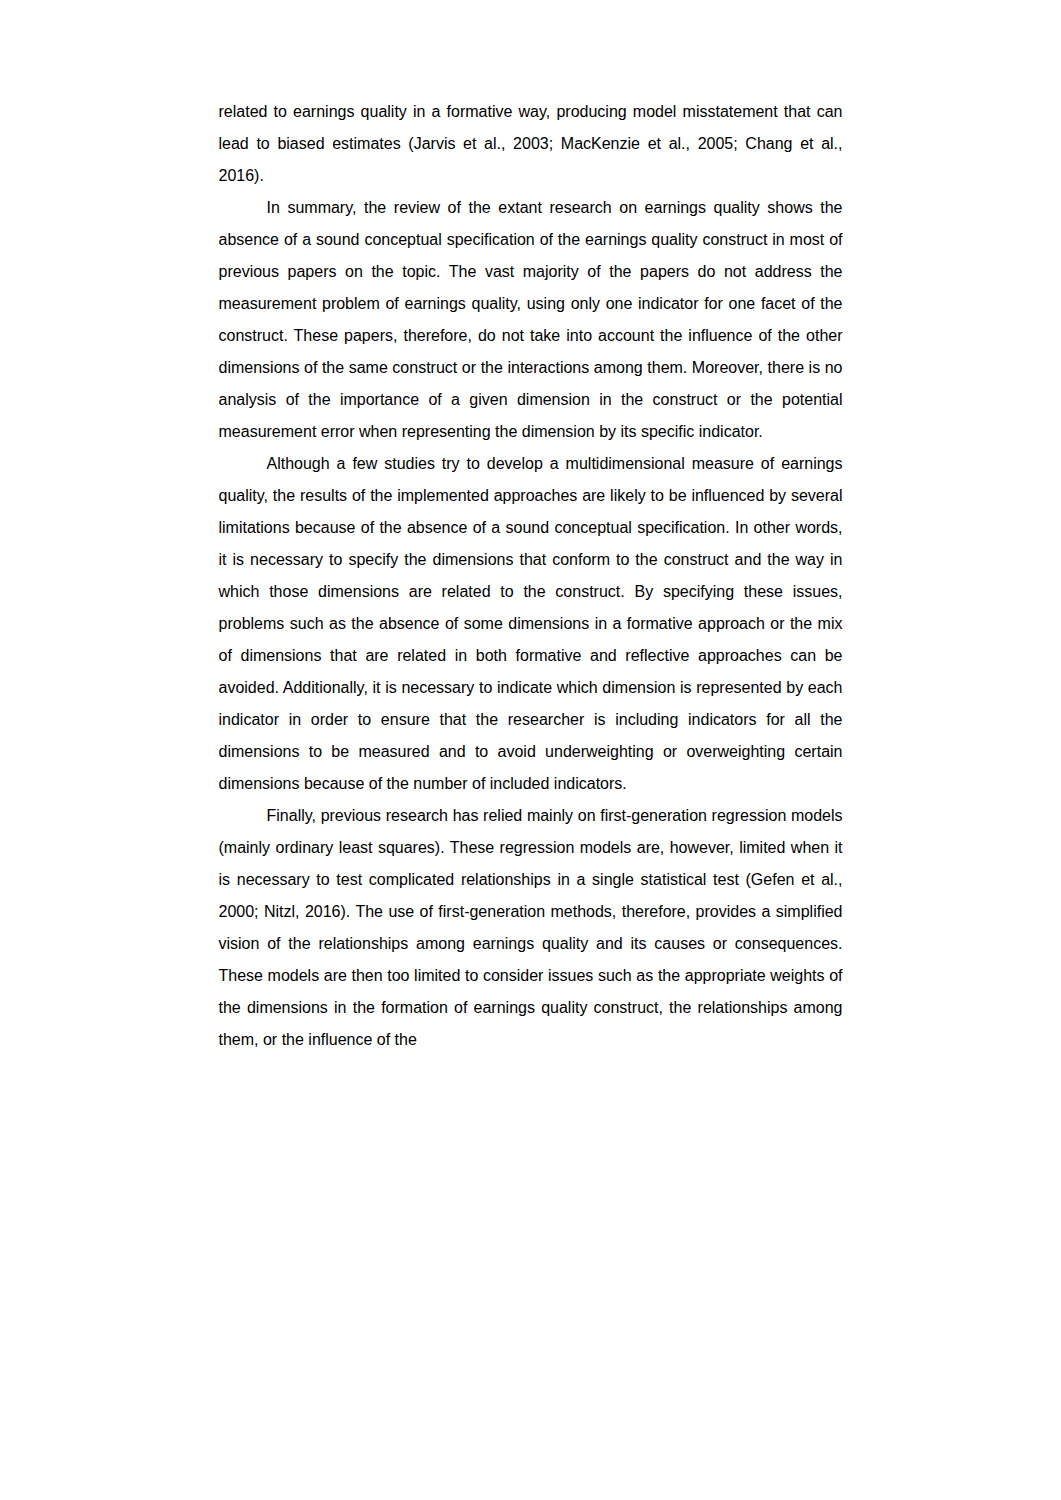related to earnings quality in a formative way, producing model misstatement that can lead to biased estimates (Jarvis et al., 2003; MacKenzie et al., 2005; Chang et al., 2016).
In summary, the review of the extant research on earnings quality shows the absence of a sound conceptual specification of the earnings quality construct in most of previous papers on the topic. The vast majority of the papers do not address the measurement problem of earnings quality, using only one indicator for one facet of the construct. These papers, therefore, do not take into account the influence of the other dimensions of the same construct or the interactions among them. Moreover, there is no analysis of the importance of a given dimension in the construct or the potential measurement error when representing the dimension by its specific indicator.
Although a few studies try to develop a multidimensional measure of earnings quality, the results of the implemented approaches are likely to be influenced by several limitations because of the absence of a sound conceptual specification. In other words, it is necessary to specify the dimensions that conform to the construct and the way in which those dimensions are related to the construct. By specifying these issues, problems such as the absence of some dimensions in a formative approach or the mix of dimensions that are related in both formative and reflective approaches can be avoided. Additionally, it is necessary to indicate which dimension is represented by each indicator in order to ensure that the researcher is including indicators for all the dimensions to be measured and to avoid underweighting or overweighting certain dimensions because of the number of included indicators.
Finally, previous research has relied mainly on first-generation regression models (mainly ordinary least squares). These regression models are, however, limited when it is necessary to test complicated relationships in a single statistical test (Gefen et al., 2000; Nitzl, 2016). The use of first-generation methods, therefore, provides a simplified vision of the relationships among earnings quality and its causes or consequences. These models are then too limited to consider issues such as the appropriate weights of the dimensions in the formation of earnings quality construct, the relationships among them, or the influence of the